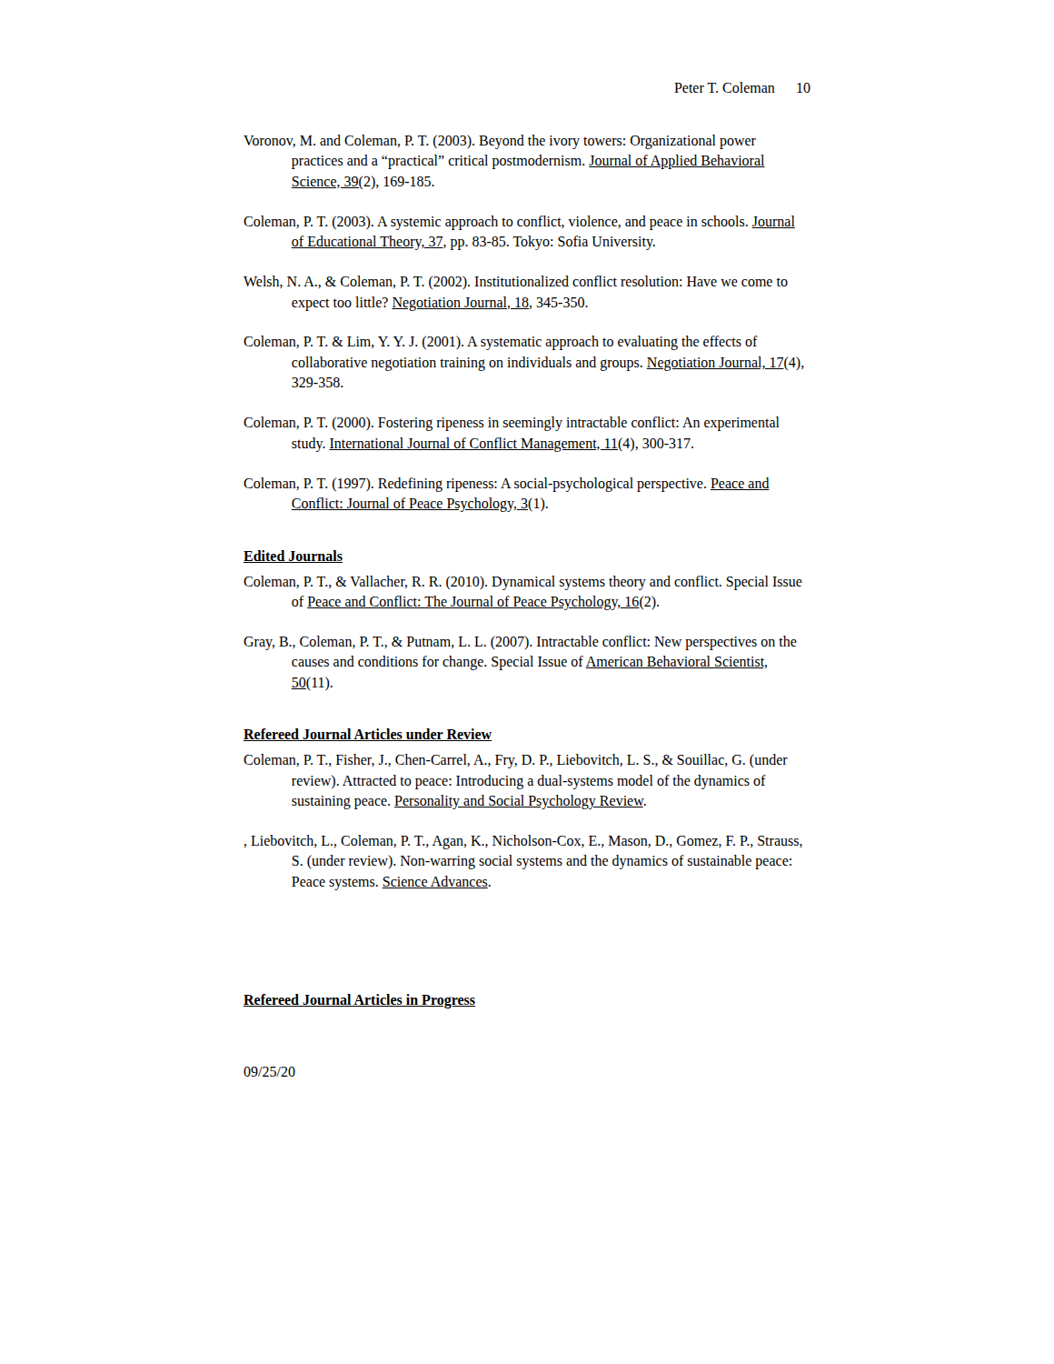Peter T. Coleman 10
Voronov, M. and Coleman, P. T. (2003). Beyond the ivory towers: Organizational power practices and a “practical” critical postmodernism. Journal of Applied Behavioral Science, 39(2), 169-185.
Coleman, P. T. (2003). A systemic approach to conflict, violence, and peace in schools. Journal of Educational Theory, 37, pp. 83-85. Tokyo: Sofia University.
Welsh, N. A., & Coleman, P. T. (2002). Institutionalized conflict resolution: Have we come to expect too little? Negotiation Journal, 18, 345-350.
Coleman, P. T. & Lim, Y. Y. J. (2001). A systematic approach to evaluating the effects of collaborative negotiation training on individuals and groups. Negotiation Journal, 17(4), 329-358.
Coleman, P. T. (2000). Fostering ripeness in seemingly intractable conflict: An experimental study. International Journal of Conflict Management, 11(4), 300-317.
Coleman, P. T. (1997). Redefining ripeness: A social-psychological perspective. Peace and Conflict: Journal of Peace Psychology, 3(1).
Edited Journals
Coleman, P. T., & Vallacher, R. R. (2010). Dynamical systems theory and conflict. Special Issue of Peace and Conflict: The Journal of Peace Psychology, 16(2).
Gray, B., Coleman, P. T., & Putnam, L. L. (2007). Intractable conflict: New perspectives on the causes and conditions for change. Special Issue of American Behavioral Scientist, 50(11).
Refereed Journal Articles under Review
Coleman, P. T., Fisher, J., Chen-Carrel, A., Fry, D. P., Liebovitch, L. S., & Souillac, G. (under review). Attracted to peace: Introducing a dual-systems model of the dynamics of sustaining peace. Personality and Social Psychology Review.
, Liebovitch, L., Coleman, P. T., Agan, K., Nicholson-Cox, E., Mason, D., Gomez, F. P., Strauss, S. (under review). Non-warring social systems and the dynamics of sustainable peace: Peace systems. Science Advances.
Refereed Journal Articles in Progress
09/25/20